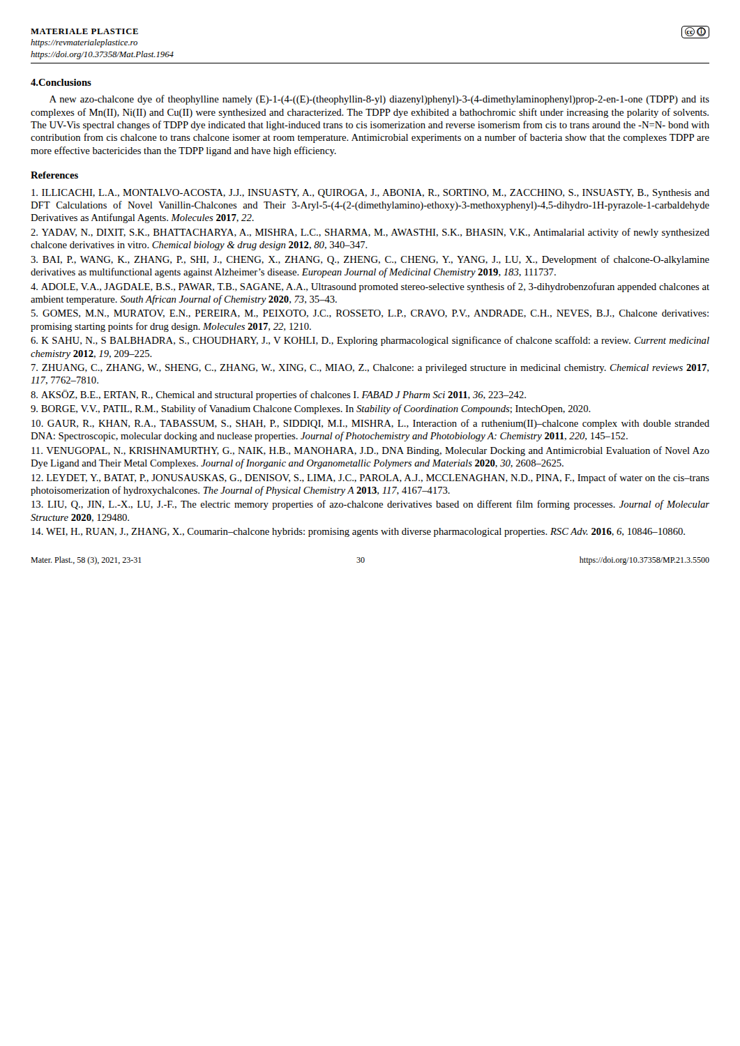MATERIALE PLASTICE
https://revmaterialeplastice.ro
https://doi.org/10.37358/Mat.Plast.1964
ccⓘ
4.Conclusions
A new azo-chalcone dye of theophylline namely (E)-1-(4-((E)-(theophyllin-8-yl) diazenyl)phenyl)-3-(4-dimethylaminophenyl)prop-2-en-1-one (TDPP) and its complexes of Mn(II), Ni(II) and Cu(II) were synthesized and characterized. The TDPP dye exhibited a bathochromic shift under increasing the polarity of solvents. The UV-Vis spectral changes of TDPP dye indicated that light-induced trans to cis isomerization and reverse isomerism from cis to trans around the -N=N- bond with contribution from cis chalcone to trans chalcone isomer at room temperature. Antimicrobial experiments on a number of bacteria show that the complexes TDPP are more effective bactericides than the TDPP ligand and have high efficiency.
References
ILLICACHI, L.A., MONTALVO-ACOSTA, J.J., INSUASTY, A., QUIROGA, J., ABONIA, R., SORTINO, M., ZACCHINO, S., INSUASTY, B., Synthesis and DFT Calculations of Novel Vanillin-Chalcones and Their 3-Aryl-5-(4-(2-(dimethylamino)-ethoxy)-3-methoxyphenyl)-4,5-dihydro-1H-pyrazole-1-carbaldehyde Derivatives as Antifungal Agents. Molecules 2017, 22.
YADAV, N., DIXIT, S.K., BHATTACHARYA, A., MISHRA, L.C., SHARMA, M., AWASTHI, S.K., BHASIN, V.K., Antimalarial activity of newly synthesized chalcone derivatives in vitro. Chemical biology & drug design 2012, 80, 340–347.
BAI, P., WANG, K., ZHANG, P., SHI, J., CHENG, X., ZHANG, Q., ZHENG, C., CHENG, Y., YANG, J., LU, X., Development of chalcone-O-alkylamine derivatives as multifunctional agents against Alzheimer’s disease. European Journal of Medicinal Chemistry 2019, 183, 111737.
ADOLE, V.A., JAGDALE, B.S., PAWAR, T.B., SAGANE, A.A., Ultrasound promoted stereo-selective synthesis of 2, 3-dihydrobenzofuran appended chalcones at ambient temperature. South African Journal of Chemistry 2020, 73, 35–43.
GOMES, M.N., MURATOV, E.N., PEREIRA, M., PEIXOTO, J.C., ROSSETO, L.P., CRAVO, P.V., ANDRADE, C.H., NEVES, B.J., Chalcone derivatives: promising starting points for drug design. Molecules 2017, 22, 1210.
K SAHU, N., S BALBHADRA, S., CHOUDHARY, J., V KOHLI, D., Exploring pharmacological significance of chalcone scaffold: a review. Current medicinal chemistry 2012, 19, 209–225.
ZHUANG, C., ZHANG, W., SHENG, C., ZHANG, W., XING, C., MIAO, Z., Chalcone: a privileged structure in medicinal chemistry. Chemical reviews 2017, 117, 7762–7810.
AKSÖZ, B.E., ERTAN, R., Chemical and structural properties of chalcones I. FABAD J Pharm Sci 2011, 36, 223–242.
BORGE, V.V., PATIL, R.M., Stability of Vanadium Chalcone Complexes. In Stability of Coordination Compounds; IntechOpen, 2020.
GAUR, R., KHAN, R.A., TABASSUM, S., SHAH, P., SIDDIQI, M.I., MISHRA, L., Interaction of a ruthenium(II)–chalcone complex with double stranded DNA: Spectroscopic, molecular docking and nuclease properties. Journal of Photochemistry and Photobiology A: Chemistry 2011, 220, 145–152.
VENUGOPAL, N., KRISHNAMURTHY, G., NAIK, H.B., MANOHARA, J.D., DNA Binding, Molecular Docking and Antimicrobial Evaluation of Novel Azo Dye Ligand and Their Metal Complexes. Journal of Inorganic and Organometallic Polymers and Materials 2020, 30, 2608–2625.
LEYDET, Y., BATAT, P., JONUSAUSKAS, G., DENISOV, S., LIMA, J.C., PAROLA, A.J., MCCLENAGHAN, N.D., PINA, F., Impact of water on the cis–trans photoisomerization of hydroxychalcones. The Journal of Physical Chemistry A 2013, 117, 4167–4173.
LIU, Q., JIN, L.-X., LU, J.-F., The electric memory properties of azo-chalcone derivatives based on different film forming processes. Journal of Molecular Structure 2020, 129480.
WEI, H., RUAN, J., ZHANG, X., Coumarin–chalcone hybrids: promising agents with diverse pharmacological properties. RSC Adv. 2016, 6, 10846–10860.
Mater. Plast., 58 (3), 2021, 23-31
30
https://doi.org/10.37358/MP.21.3.5500